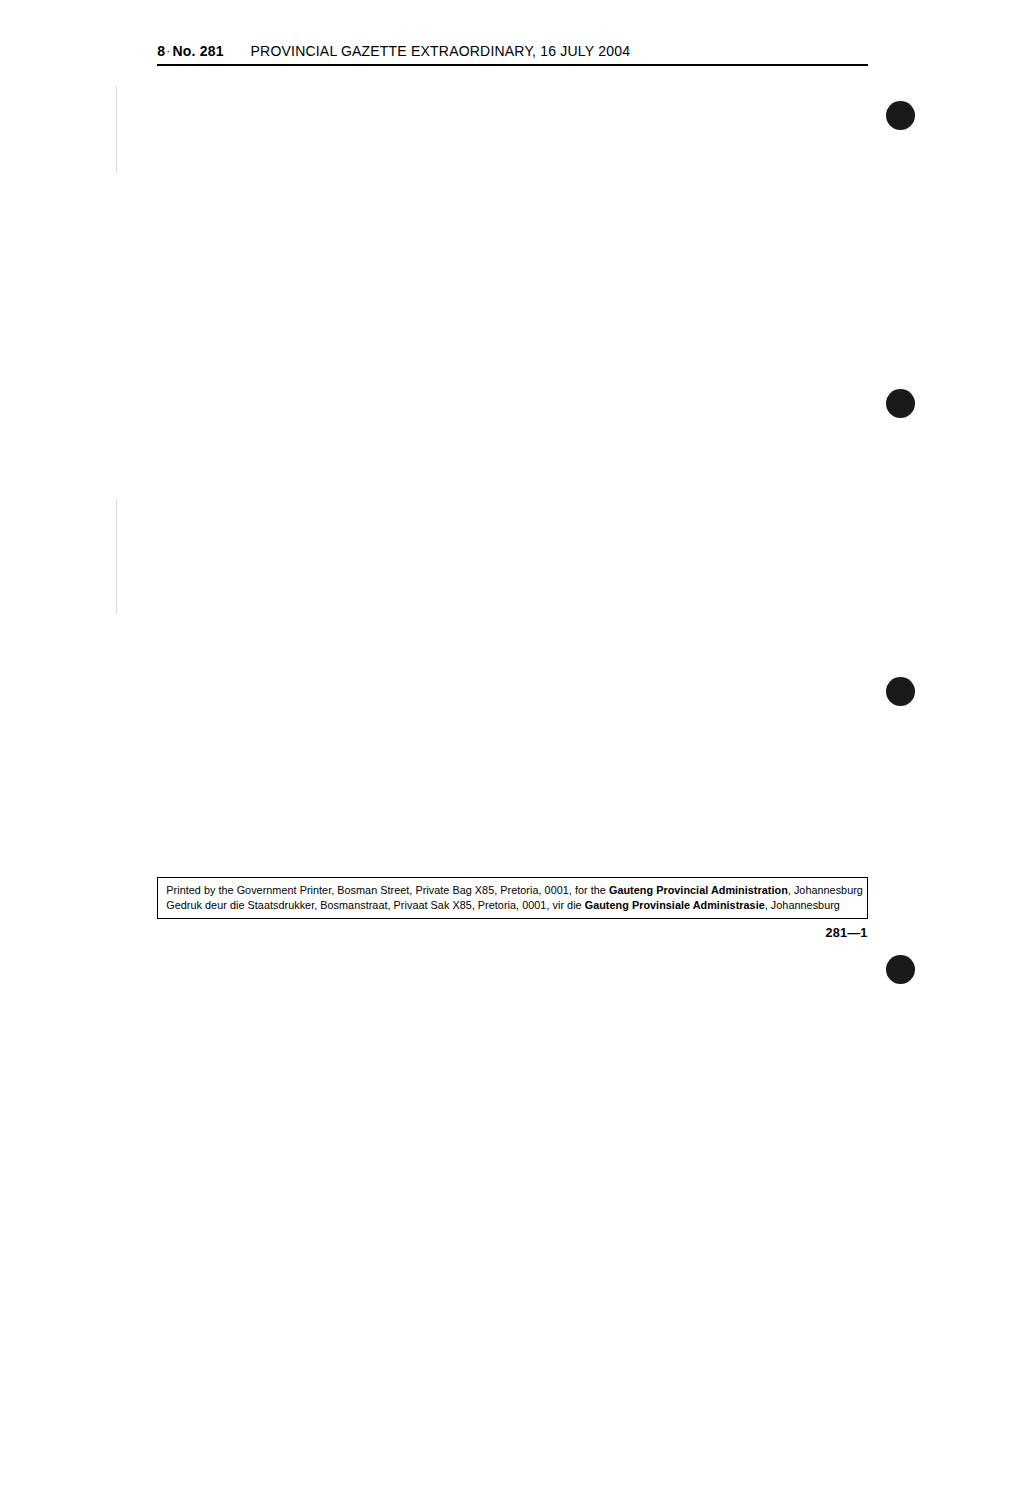8·No. 281 PROVINCIAL GAZETTE EXTRAORDINARY, 16 JULY 2004
Printed by the Government Printer, Bosman Street, Private Bag X85, Pretoria, 0001, for the Gauteng Provincial Administration, Johannesburg
Gedruk deur die Staatsdrukker, Bosmanstraat, Privaat Sak X85, Pretoria, 0001, vir die Gauteng Provinsiale Administrasie, Johannesburg
281—1